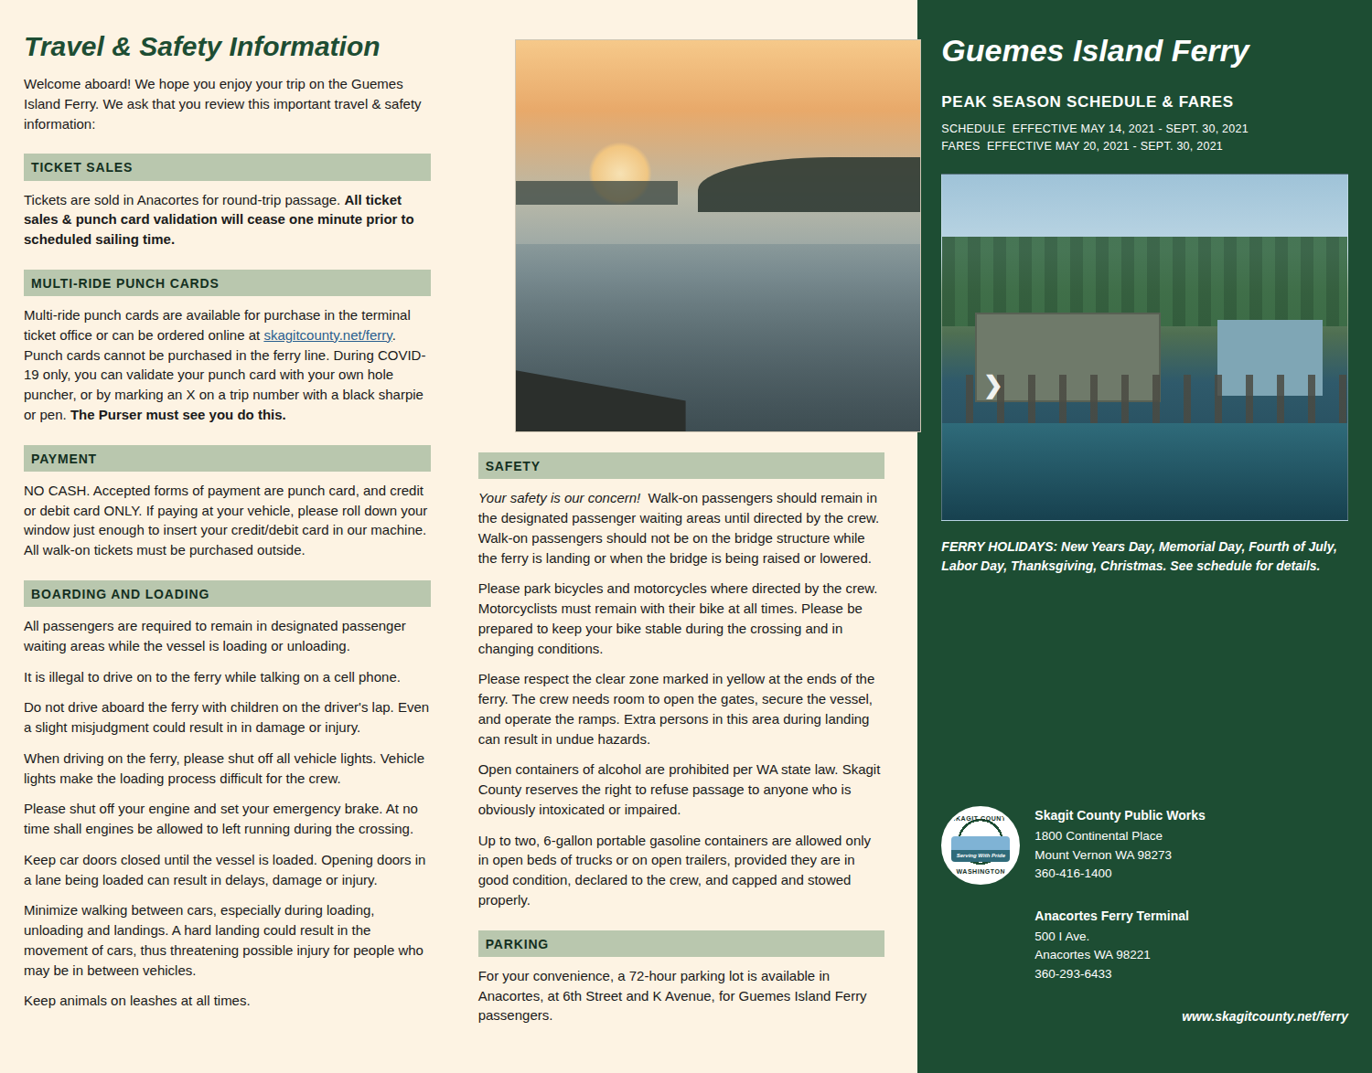Travel & Safety Information
Welcome aboard! We hope you enjoy your trip on the Guemes Island Ferry. We ask that you review this important travel & safety information:
Ticket Sales
Tickets are sold in Anacortes for round-trip passage. All ticket sales & punch card validation will cease one minute prior to scheduled sailing time.
Multi-Ride Punch Cards
Multi-ride punch cards are available for purchase in the terminal ticket office or can be ordered online at skagitcounty.net/ferry. Punch cards cannot be purchased in the ferry line. During COVID-19 only, you can validate your punch card with your own hole puncher, or by marking an X on a trip number with a black sharpie or pen. The Purser must see you do this.
Payment
NO CASH. Accepted forms of payment are punch card, and credit or debit card ONLY. If paying at your vehicle, please roll down your window just enough to insert your credit/debit card in our machine. All walk-on tickets must be purchased outside.
Boarding and Loading
All passengers are required to remain in designated passenger waiting areas while the vessel is loading or unloading.
It is illegal to drive on to the ferry while talking on a cell phone.
Do not drive aboard the ferry with children on the driver's lap. Even a slight misjudgment could result in in damage or injury.
When driving on the ferry, please shut off all vehicle lights. Vehicle lights make the loading process difficult for the crew.
Please shut off your engine and set your emergency brake. At no time shall engines be allowed to left running during the crossing.
Keep car doors closed until the vessel is loaded. Opening doors in a lane being loaded can result in delays, damage or injury.
Minimize walking between cars, especially during loading, unloading and landings. A hard landing could result in the movement of cars, thus threatening possible injury for people who may be in between vehicles.
Keep animals on leashes at all times.
Sunset view from the ferry
Safety
Your safety is our concern! Walk-on passengers should remain in the designated passenger waiting areas until directed by the crew. Walk-on passengers should not be on the bridge structure while the ferry is landing or when the bridge is being raised or lowered.
Please park bicycles and motorcycles where directed by the crew. Motorcyclists must remain with their bike at all times. Please be prepared to keep your bike stable during the crossing and in changing conditions.
Please respect the clear zone marked in yellow at the ends of the ferry. The crew needs room to open the gates, secure the vessel, and operate the ramps. Extra persons in this area during landing can result in undue hazards.
Open containers of alcohol are prohibited per WA state law. Skagit County reserves the right to refuse passage to anyone who is obviously intoxicated or impaired.
Up to two, 6-gallon portable gasoline containers are allowed only in open beds of trucks or on open trailers, provided they are in good condition, declared to the crew, and capped and stowed properly.
Parking
For your convenience, a 72-hour parking lot is available in Anacortes, at 6th Street and K Avenue, for Guemes Island Ferry passengers.
Guemes Island Ferry
Peak Season Schedule & Fares
Schedule Effective May 14, 2021 - Sept. 30, 2021
Fares Effective May 20, 2021 - Sept. 30, 2021
❯
FERRY HOLIDAYS: New Years Day, Memorial Day, Fourth of July, Labor Day, Thanksgiving, Christmas. See schedule for details.
SKAGIT COUNTY Serving With Pride WASHINGTON
Skagit County Public Works
1800 Continental Place
Mount Vernon WA 98273
360-416-1400
Anacortes Ferry Terminal
500 I Ave.
Anacortes WA 98221
360-293-6433
www.skagitcounty.net/ferry